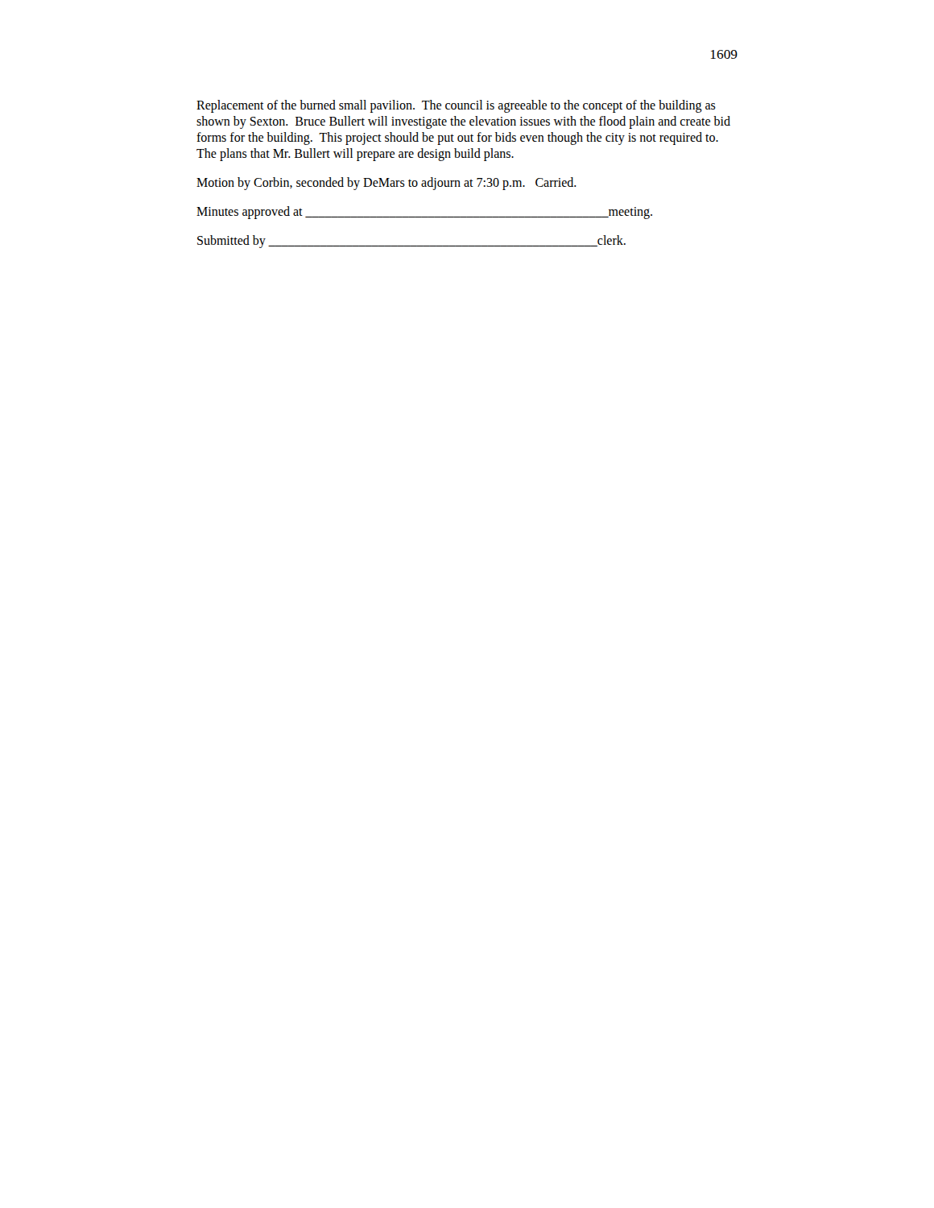1609
Replacement of the burned small pavilion. The council is agreeable to the concept of the building as shown by Sexton. Bruce Bullert will investigate the elevation issues with the flood plain and create bid forms for the building. This project should be put out for bids even though the city is not required to. The plans that Mr. Bullert will prepare are design build plans.
Motion by Corbin, seconded by DeMars to adjourn at 7:30 p.m. Carried.
Minutes approved at _______________________________________________meeting.
Submitted by ___________________________________________________clerk.